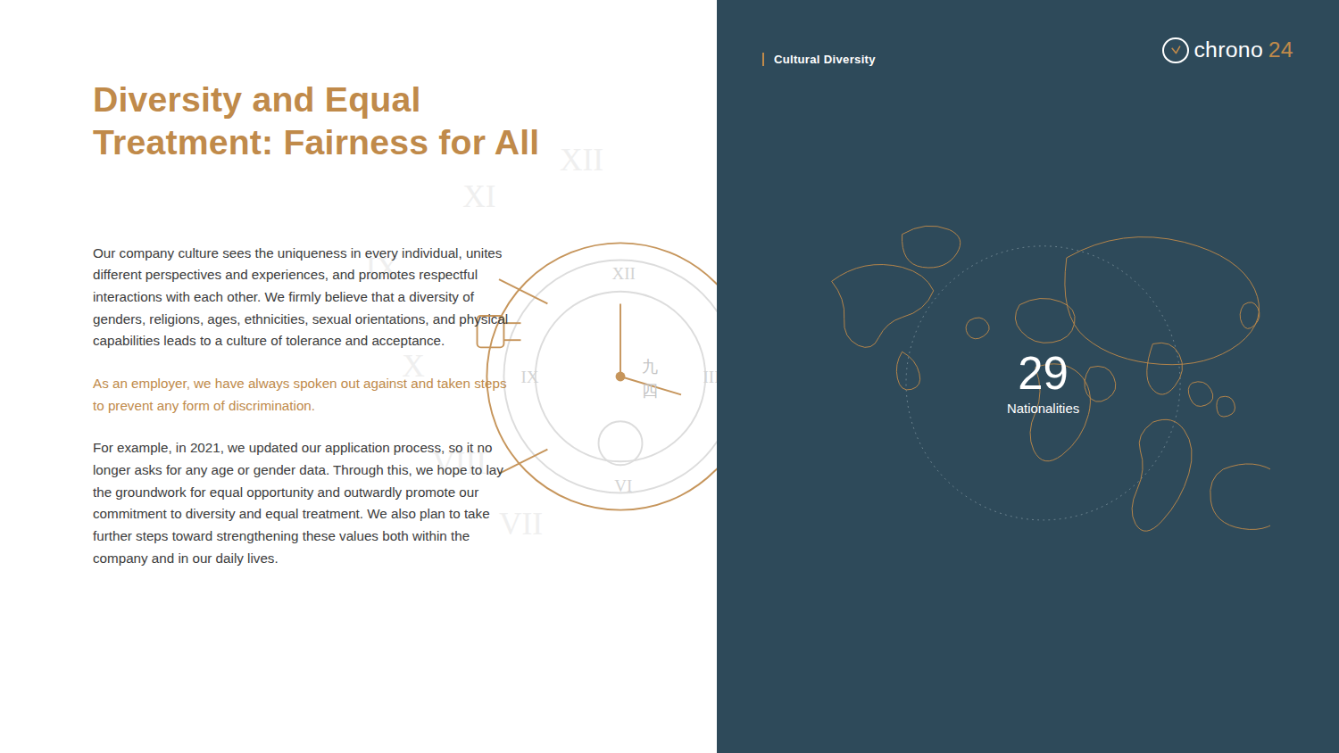Diversity and Equal
Treatment: Fairness for All
Our company culture sees the uniqueness in every individual, unites different perspectives and experiences, and promotes respectful interactions with each other. We firmly believe that a diversity of genders, religions, ages, ethnicities, sexual orientations, and physical capabilities leads to a culture of tolerance and acceptance.
As an employer, we have always spoken out against and taken steps to prevent any form of discrimination.
For example, in 2021, we updated our application process, so it no longer asks for any age or gender data. Through this, we hope to lay the groundwork for equal opportunity and outwardly promote our commitment to diversity and equal treatment. We also plan to take further steps toward strengthening these values both within the company and in our daily lives.
IX X VIII VII XI XII XII III VI IX 九 四
chrono 24
Cultural Diversity
29 Nationalities